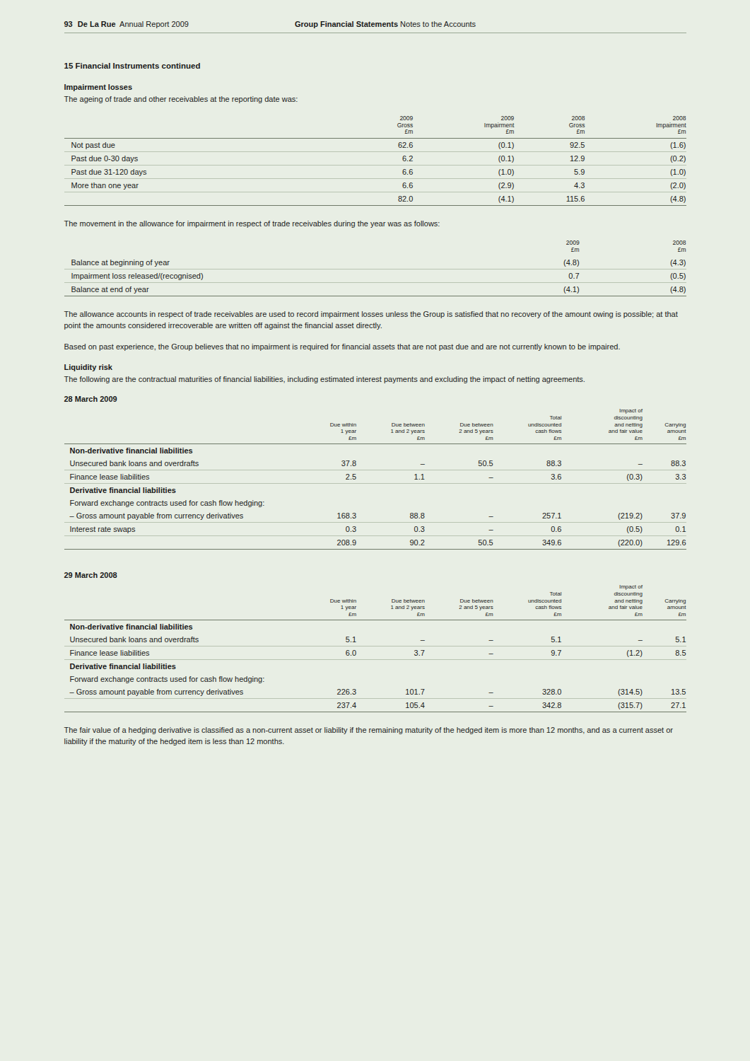93 De La Rue Annual Report 2009
Group Financial Statements Notes to the Accounts
15 Financial Instruments continued
Impairment losses
The ageing of trade and other receivables at the reporting date was:
| | 2009 Gross £m | 2009 Impairment £m | 2008 Gross £m | 2008 Impairment £m |
| --- | --- | --- | --- | --- |
| Not past due | 62.6 | (0.1) | 92.5 | (1.6) |
| Past due 0-30 days | 6.2 | (0.1) | 12.9 | (0.2) |
| Past due 31-120 days | 6.6 | (1.0) | 5.9 | (1.0) |
| More than one year | 6.6 | (2.9) | 4.3 | (2.0) |
| | 82.0 | (4.1) | 115.6 | (4.8) |
The movement in the allowance for impairment in respect of trade receivables during the year was as follows:
| | 2009 £m | 2008 £m |
| --- | --- | --- |
| Balance at beginning of year | (4.8) | (4.3) |
| Impairment loss released/(recognised) | 0.7 | (0.5) |
| Balance at end of year | (4.1) | (4.8) |
The allowance accounts in respect of trade receivables are used to record impairment losses unless the Group is satisfied that no recovery of the amount owing is possible; at that point the amounts considered irrecoverable are written off against the financial asset directly.
Based on past experience, the Group believes that no impairment is required for financial assets that are not past due and are not currently known to be impaired.
Liquidity risk
The following are the contractual maturities of financial liabilities, including estimated interest payments and excluding the impact of netting agreements.
28 March 2009
| | Due within 1 year £m | Due between 1 and 2 years £m | Due between 2 and 5 years £m | Total undiscounted cash flows £m | Impact of discounting and netting and fair value £m | Carrying amount £m |
| --- | --- | --- | --- | --- | --- | --- |
| Non-derivative financial liabilities | | | | | | |
| Unsecured bank loans and overdrafts | 37.8 | – | 50.5 | 88.3 | – | 88.3 |
| Finance lease liabilities | 2.5 | 1.1 | – | 3.6 | (0.3) | 3.3 |
| Derivative financial liabilities | | | | | | |
| Forward exchange contracts used for cash flow hedging: | | | | | | |
| – Gross amount payable from currency derivatives | 168.3 | 88.8 | – | 257.1 | (219.2) | 37.9 |
| Interest rate swaps | 0.3 | 0.3 | – | 0.6 | (0.5) | 0.1 |
| | 208.9 | 90.2 | 50.5 | 349.6 | (220.0) | 129.6 |
29 March 2008
| | Due within 1 year £m | Due between 1 and 2 years £m | Due between 2 and 5 years £m | Total undiscounted cash flows £m | Impact of discounting and netting and fair value £m | Carrying amount £m |
| --- | --- | --- | --- | --- | --- | --- |
| Non-derivative financial liabilities | | | | | | |
| Unsecured bank loans and overdrafts | 5.1 | – | – | 5.1 | – | 5.1 |
| Finance lease liabilities | 6.0 | 3.7 | – | 9.7 | (1.2) | 8.5 |
| Derivative financial liabilities | | | | | | |
| Forward exchange contracts used for cash flow hedging: | | | | | | |
| – Gross amount payable from currency derivatives | 226.3 | 101.7 | – | 328.0 | (314.5) | 13.5 |
| | 237.4 | 105.4 | – | 342.8 | (315.7) | 27.1 |
The fair value of a hedging derivative is classified as a non-current asset or liability if the remaining maturity of the hedged item is more than 12 months, and as a current asset or liability if the maturity of the hedged item is less than 12 months.